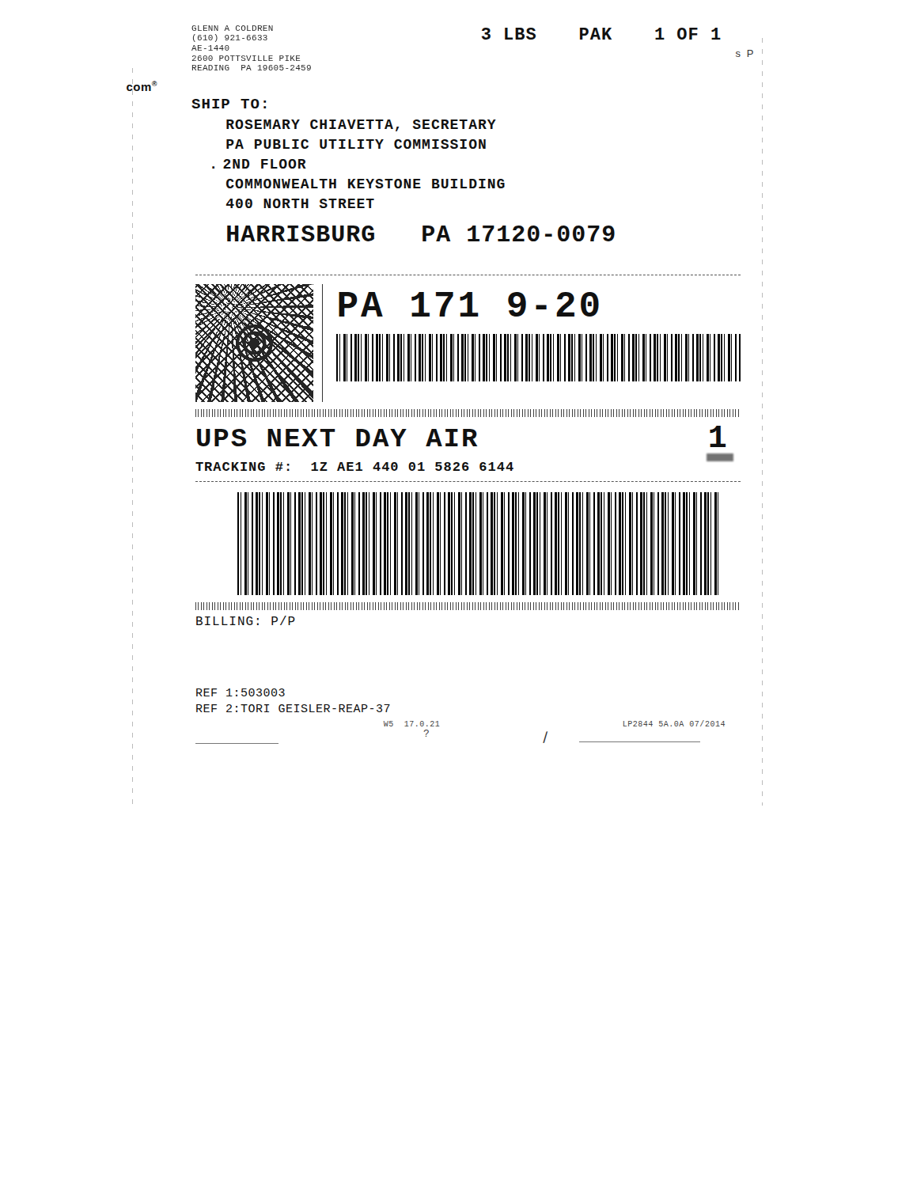com®
s P
GLENN A COLDREN (610) 921-6633 AE-1440 2600 POTTSVILLE PIKE READING PA 19605-2459
3 LBS PAK 1 OF 1
SHIP TO:
ROSEMARY CHIAVETTA, SECRETARY
PA PUBLIC UTILITY COMMISSION
. 2ND FLOOR
COMMONWEALTH KEYSTONE BUILDING
400 NORTH STREET
HARRISBURG PA 17120-0079
PA 171 9-20
UPS NEXT DAY AIR
1
TRACKING #: 1Z AE1 440 01 5826 6144
BILLING: P/P
REF 1:503003
REF 2:TORI GEISLER-REAP-37
W5 17.0.21
LP2844 5A.0A 07/2014
? /